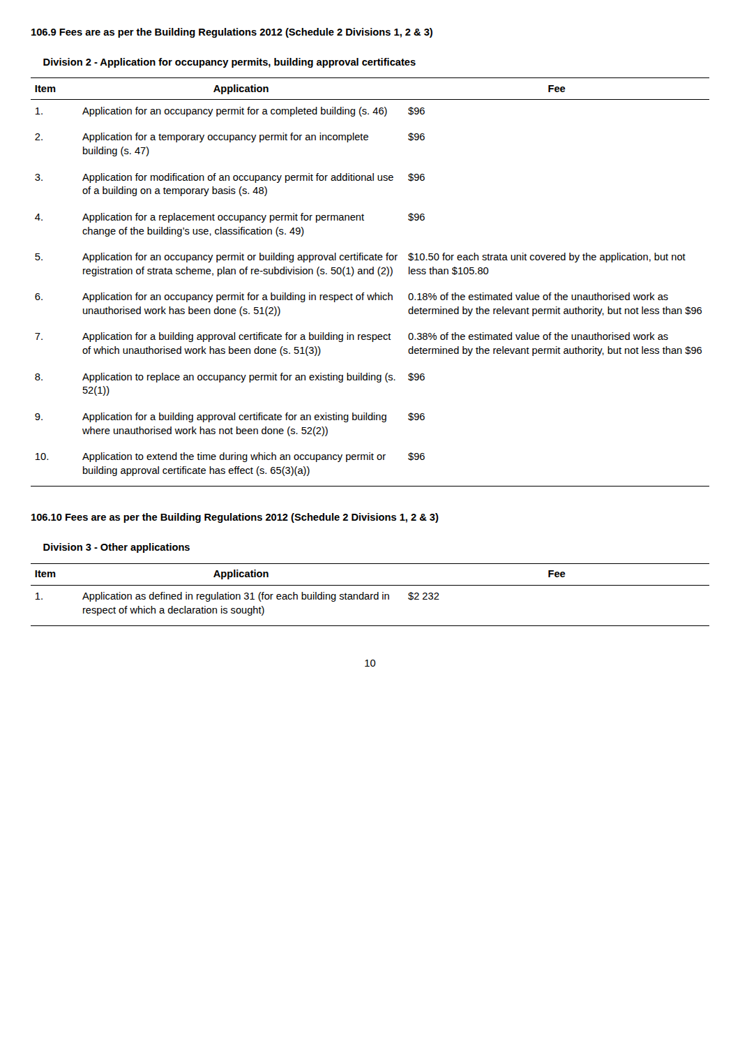106.9 Fees are as per the Building Regulations 2012 (Schedule 2 Divisions 1, 2 & 3)
Division 2 - Application for occupancy permits, building approval certificates
| Item | Application | Fee |
| --- | --- | --- |
| 1. | Application for an occupancy permit for a completed building (s. 46) | $96 |
| 2. | Application for a temporary occupancy permit for an incomplete building (s. 47) | $96 |
| 3. | Application for modification of an occupancy permit for additional use of a building on a temporary basis (s. 48) | $96 |
| 4. | Application for a replacement occupancy permit for permanent change of the building’s use, classification (s. 49) | $96 |
| 5. | Application for an occupancy permit or building approval certificate for registration of strata scheme, plan of re-subdivision (s. 50(1) and (2)) | $10.50 for each strata unit covered by the application, but not less than $105.80 |
| 6. | Application for an occupancy permit for a building in respect of which unauthorised work has been done (s. 51(2)) | 0.18% of the estimated value of the unauthorised work as determined by the relevant permit authority, but not less than $96 |
| 7. | Application for a building approval certificate for a building in respect of which unauthorised work has been done (s. 51(3)) | 0.38% of the estimated value of the unauthorised work as determined by the relevant permit authority, but not less than $96 |
| 8. | Application to replace an occupancy permit for an existing building (s. 52(1)) | $96 |
| 9. | Application for a building approval certificate for an existing building where unauthorised work has not been done (s. 52(2)) | $96 |
| 10. | Application to extend the time during which an occupancy permit or building approval certificate has effect (s. 65(3)(a)) | $96 |
106.10 Fees are as per the Building Regulations 2012 (Schedule 2 Divisions 1, 2 & 3)
Division 3 - Other applications
| Item | Application | Fee |
| --- | --- | --- |
| 1. | Application as defined in regulation 31 (for each building standard in respect of which a declaration is sought) | $2 232 |
10